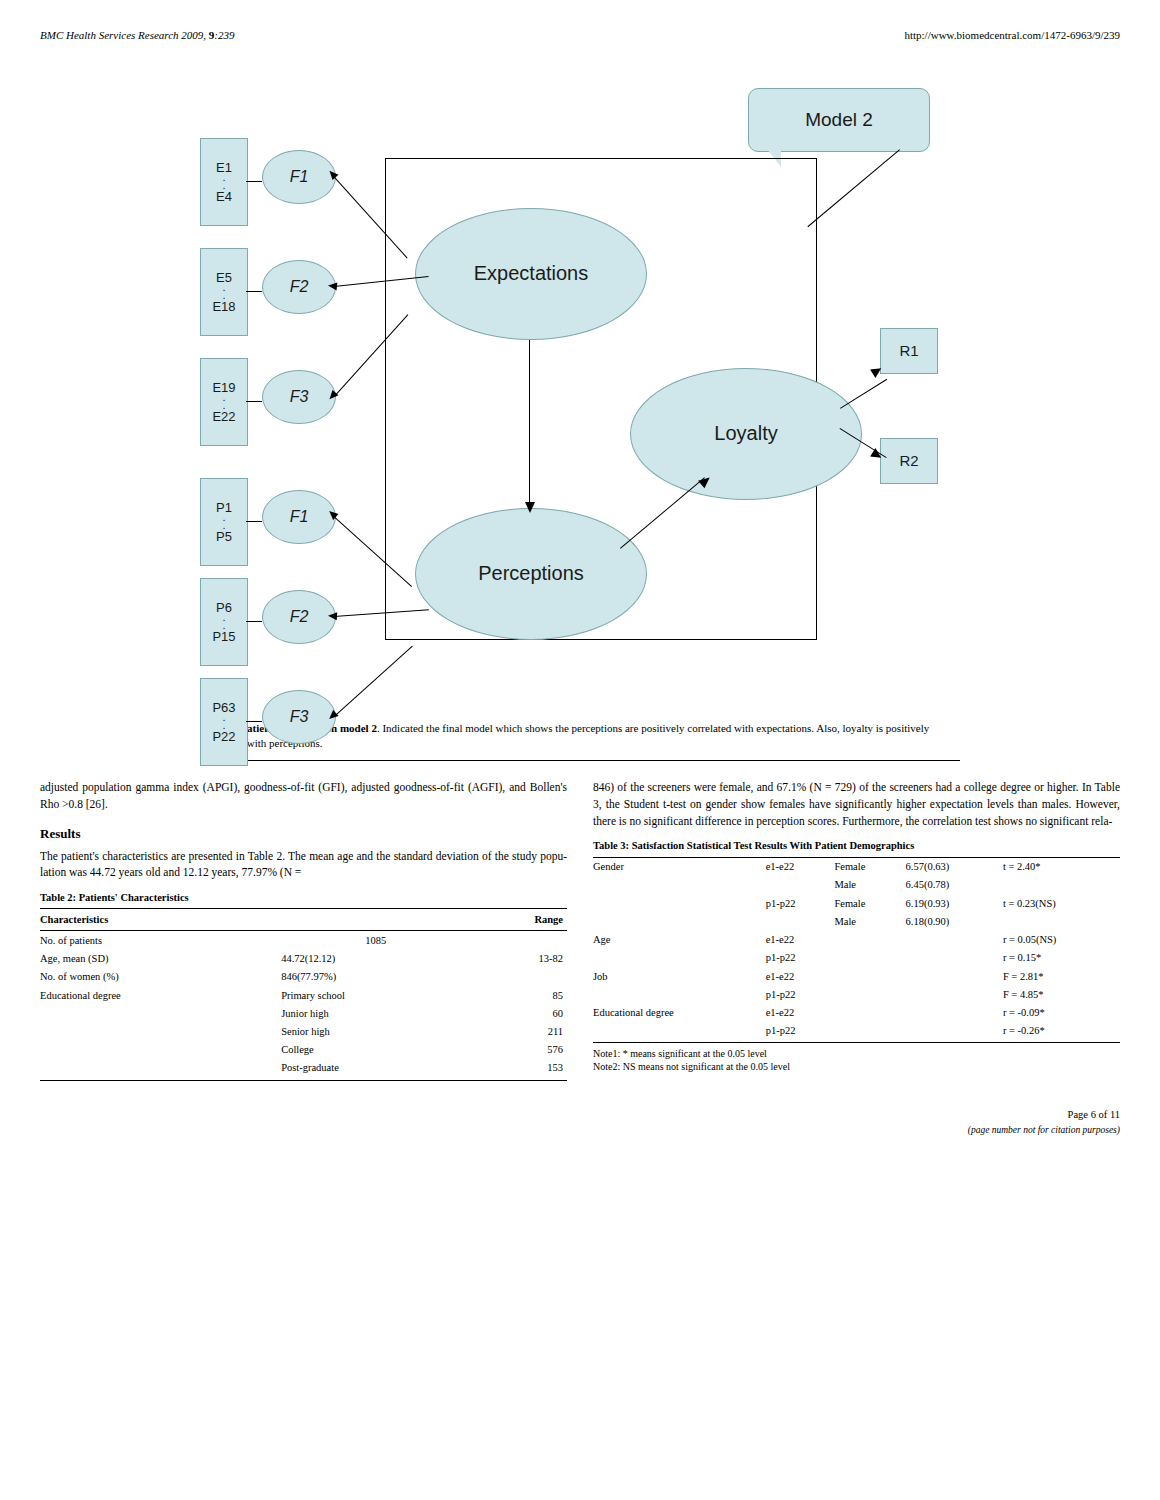BMC Health Services Research 2009, 9:239
http://www.biomedcentral.com/1472-6963/9/239
Model 2
E1.. E4
E5.. E18
E19.. E22
P1.. P5
P6.. P15
P63.. P22
F1
F2
F3
F1
F2
F3
Expectations
Perceptions
Loyalty
R1
R2
Figure 2 SEM on patients' satisfaction model 2. Indicated the final model which shows the perceptions are positively correlated with expectations. Also, loyalty is positively correlated with perceptions.
adjusted population gamma index (APGI), goodness-of-fit (GFI), adjusted goodness-of-fit (AGFI), and Bollen's Rho >0.8 [26].
Results
The patient's characteristics are presented in Table 2. The mean age and the standard deviation of the study population was 44.72 years old and 12.12 years, 77.97% (N =
Table 2: Patients' Characteristics
| Characteristics | | Range |
| --- | --- | --- |
| No. of patients | 1085 | |
| Age, mean (SD) | 44.72(12.12) | 13-82 |
| No. of women (%) | 846(77.97%) | |
| Educational degree | Primary school | 85 |
| | Junior high | 60 |
| | Senior high | 211 |
| | College | 576 |
| | Post-graduate | 153 |
846) of the screeners were female, and 67.1% (N = 729) of the screeners had a college degree or higher. In Table 3, the Student t-test on gender show females have significantly higher expectation levels than males. However, there is no significant difference in perception scores. Furthermore, the correlation test shows no significant rela-
Table 3: Satisfaction Statistical Test Results With Patient Demographics
| Gender | e1-e22 | Female | 6.57(0.63) | t = 2.40* |
| | | Male | 6.45(0.78) | |
| | p1-p22 | Female | 6.19(0.93) | t = 0.23(NS) |
| | | Male | 6.18(0.90) | |
| Age | e1-e22 | | | r = 0.05(NS) |
| | p1-p22 | | | r = 0.15* |
| Job | e1-e22 | | | F = 2.81* |
| | p1-p22 | | | F = 4.85* |
| Educational degree | e1-e22 | | | r = -0.09* |
| | p1-p22 | | | r = -0.26* |
Note1: * means significant at the 0.05 level
Note2: NS means not significant at the 0.05 level
Page 6 of 11
(page number not for citation purposes)